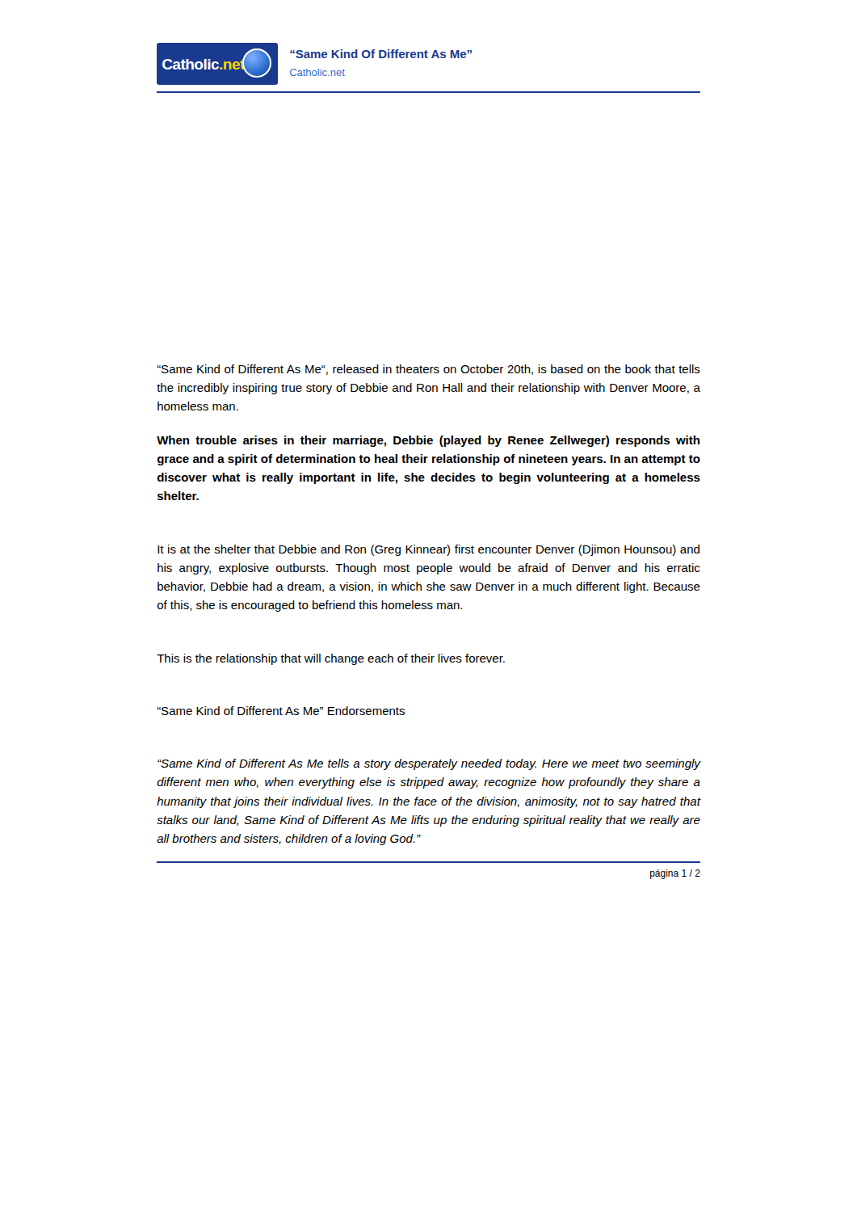Catholic.net
“Same Kind Of Different As Me”
Catholic.net
“Same Kind of Different As Me“, released in theaters on October 20th, is based on the book that tells the incredibly inspiring true story of Debbie and Ron Hall and their relationship with Denver Moore, a homeless man.
When trouble arises in their marriage, Debbie (played by Renee Zellweger) responds with grace and a spirit of determination to heal their relationship of nineteen years. In an attempt to discover what is really important in life, she decides to begin volunteering at a homeless shelter.
It is at the shelter that Debbie and Ron (Greg Kinnear) first encounter Denver (Djimon Hounsou) and his angry, explosive outbursts. Though most people would be afraid of Denver and his erratic behavior, Debbie had a dream, a vision, in which she saw Denver in a much different light. Because of this, she is encouraged to befriend this homeless man.
This is the relationship that will change each of their lives forever.
“Same Kind of Different As Me” Endorsements
“Same Kind of Different As Me tells a story desperately needed today. Here we meet two seemingly different men who, when everything else is stripped away, recognize how profoundly they share a humanity that joins their individual lives. In the face of the division, animosity, not to say hatred that stalks our land, Same Kind of Different As Me lifts up the enduring spiritual reality that we really are all brothers and sisters, children of a loving God.”
página 1 / 2